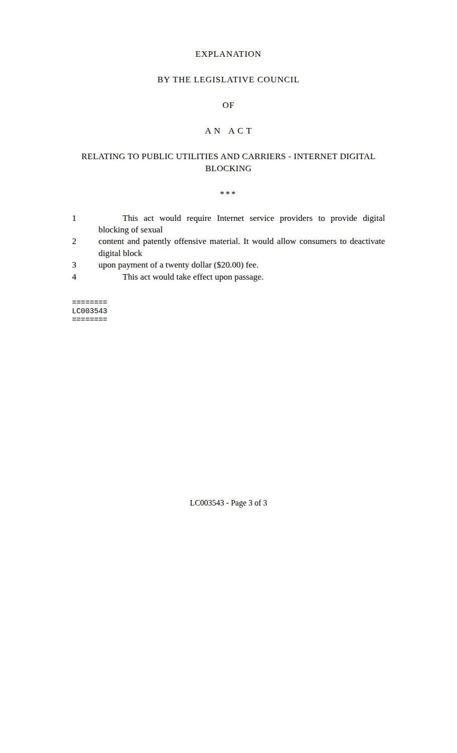EXPLANATION
BY THE LEGISLATIVE COUNCIL
OF
A N A C T
RELATING TO PUBLIC UTILITIES AND CARRIERS - INTERNET DIGITAL BLOCKING
***
| 1 | This act would require Internet service providers to provide digital blocking of sexual |
| 2 | content and patently offensive material. It would allow consumers to deactivate digital block |
| 3 | upon payment of a twenty dollar ($20.00) fee. |
| 4 | This act would take effect upon passage. |
========
LC003543
========
LC003543 - Page 3 of 3